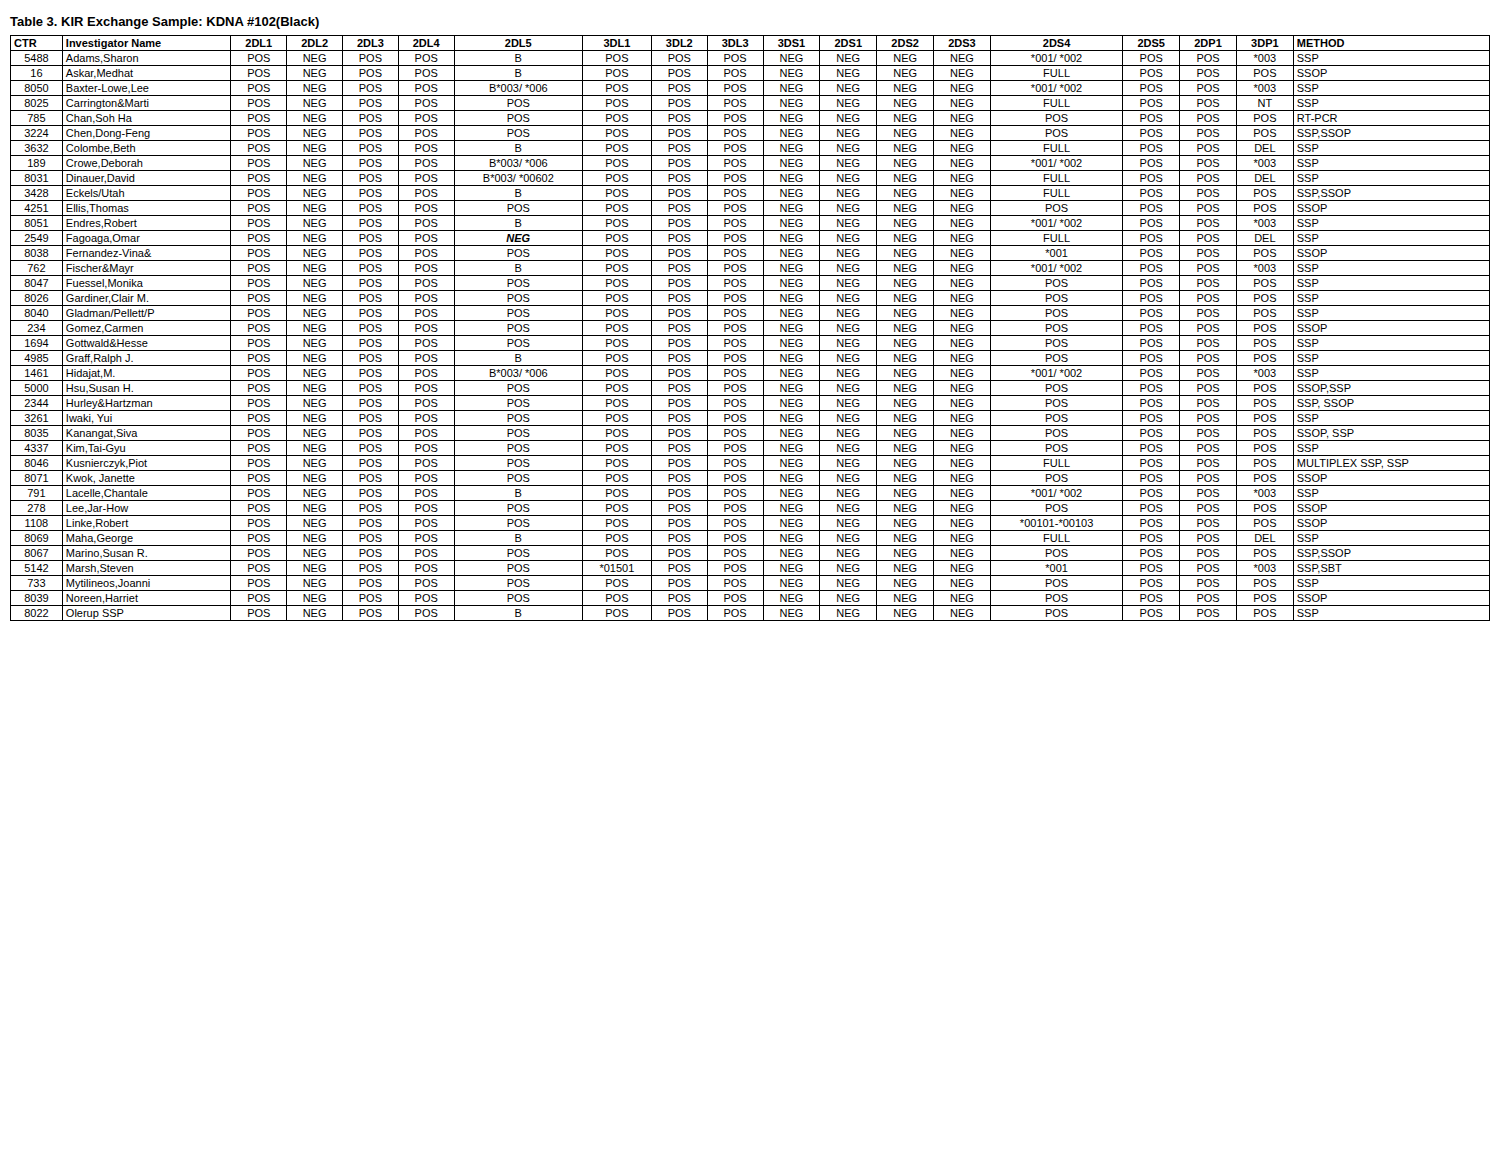Table 3. KIR Exchange Sample: KDNA #102(Black)
| CTR | Investigator Name | 2DL1 | 2DL2 | 2DL3 | 2DL4 | 2DL5 | 3DL1 | 3DL2 | 3DL3 | 3DS1 | 2DS1 | 2DS2 | 2DS3 | 2DS4 | 2DS5 | 2DP1 | 3DP1 | METHOD |
| --- | --- | --- | --- | --- | --- | --- | --- | --- | --- | --- | --- | --- | --- | --- | --- | --- | --- | --- |
| 5488 | Adams,Sharon | POS | NEG | POS | POS | B | POS | POS | POS | NEG | NEG | NEG | NEG | *001/ *002 | POS | POS | *003 | SSP |
| 16 | Askar,Medhat | POS | NEG | POS | POS | B | POS | POS | POS | NEG | NEG | NEG | NEG | FULL | POS | POS | POS | SSOP |
| 8050 | Baxter-Lowe,Lee | POS | NEG | POS | POS | B*003/ *006 | POS | POS | POS | NEG | NEG | NEG | NEG | *001/ *002 | POS | POS | *003 | SSP |
| 8025 | Carrington&Marti | POS | NEG | POS | POS | POS | POS | POS | POS | NEG | NEG | NEG | NEG | FULL | POS | POS | NT | SSP |
| 785 | Chan,Soh Ha | POS | NEG | POS | POS | POS | POS | POS | POS | NEG | NEG | NEG | NEG | POS | POS | POS | POS | RT-PCR |
| 3224 | Chen,Dong-Feng | POS | NEG | POS | POS | POS | POS | POS | POS | NEG | NEG | NEG | NEG | POS | POS | POS | POS | SSP,SSOP |
| 3632 | Colombe,Beth | POS | NEG | POS | POS | B | POS | POS | POS | NEG | NEG | NEG | NEG | FULL | POS | POS | DEL | SSP |
| 189 | Crowe,Deborah | POS | NEG | POS | POS | B*003/ *006 | POS | POS | POS | NEG | NEG | NEG | NEG | *001/ *002 | POS | POS | *003 | SSP |
| 8031 | Dinauer,David | POS | NEG | POS | POS | B*003/ *00602 | POS | POS | POS | NEG | NEG | NEG | NEG | FULL | POS | POS | DEL | SSP |
| 3428 | Eckels/Utah | POS | NEG | POS | POS | B | POS | POS | POS | NEG | NEG | NEG | NEG | FULL | POS | POS | POS | SSP,SSOP |
| 4251 | Ellis,Thomas | POS | NEG | POS | POS | POS | POS | POS | POS | NEG | NEG | NEG | NEG | POS | POS | POS | POS | SSOP |
| 8051 | Endres,Robert | POS | NEG | POS | POS | B | POS | POS | POS | NEG | NEG | NEG | NEG | *001/ *002 | POS | POS | *003 | SSP |
| 2549 | Fagoaga,Omar | POS | NEG | POS | POS | NEG | POS | POS | POS | NEG | NEG | NEG | NEG | FULL | POS | POS | DEL | SSP |
| 8038 | Fernandez-Vina& | POS | NEG | POS | POS | POS | POS | POS | POS | NEG | NEG | NEG | NEG | *001 | POS | POS | POS | SSOP |
| 762 | Fischer&Mayr | POS | NEG | POS | POS | B | POS | POS | POS | NEG | NEG | NEG | NEG | *001/ *002 | POS | POS | *003 | SSP |
| 8047 | Fuessel,Monika | POS | NEG | POS | POS | POS | POS | POS | POS | NEG | NEG | NEG | NEG | POS | POS | POS | POS | SSP |
| 8026 | Gardiner,Clair M. | POS | NEG | POS | POS | POS | POS | POS | POS | NEG | NEG | NEG | NEG | POS | POS | POS | POS | SSP |
| 8040 | Gladman/Pellett/P | POS | NEG | POS | POS | POS | POS | POS | POS | NEG | NEG | NEG | NEG | POS | POS | POS | POS | SSP |
| 234 | Gomez,Carmen | POS | NEG | POS | POS | POS | POS | POS | POS | NEG | NEG | NEG | NEG | POS | POS | POS | POS | SSOP |
| 1694 | Gottwald&Hesse | POS | NEG | POS | POS | POS | POS | POS | POS | NEG | NEG | NEG | NEG | POS | POS | POS | POS | SSP |
| 4985 | Graff,Ralph J. | POS | NEG | POS | POS | B | POS | POS | POS | NEG | NEG | NEG | NEG | POS | POS | POS | POS | SSP |
| 1461 | Hidajat,M. | POS | NEG | POS | POS | B*003/ *006 | POS | POS | POS | NEG | NEG | NEG | NEG | *001/ *002 | POS | POS | *003 | SSP |
| 5000 | Hsu,Susan H. | POS | NEG | POS | POS | POS | POS | POS | POS | NEG | NEG | NEG | NEG | POS | POS | POS | POS | SSOP,SSP |
| 2344 | Hurley&Hartzman | POS | NEG | POS | POS | POS | POS | POS | POS | NEG | NEG | NEG | NEG | POS | POS | POS | POS | SSP, SSOP |
| 3261 | Iwaki, Yui | POS | NEG | POS | POS | POS | POS | POS | POS | NEG | NEG | NEG | NEG | POS | POS | POS | POS | SSP |
| 8035 | Kanangat,Siva | POS | NEG | POS | POS | POS | POS | POS | POS | NEG | NEG | NEG | NEG | POS | POS | POS | POS | SSOP, SSP |
| 4337 | Kim,Tai-Gyu | POS | NEG | POS | POS | POS | POS | POS | POS | NEG | NEG | NEG | NEG | POS | POS | POS | POS | SSP |
| 8046 | Kusnierczyk,Piot | POS | NEG | POS | POS | POS | POS | POS | POS | NEG | NEG | NEG | NEG | FULL | POS | POS | POS | MULTIPLEX SSP, SSP |
| 8071 | Kwok, Janette | POS | NEG | POS | POS | POS | POS | POS | POS | NEG | NEG | NEG | NEG | POS | POS | POS | POS | SSOP |
| 791 | Lacelle,Chantale | POS | NEG | POS | POS | B | POS | POS | POS | NEG | NEG | NEG | NEG | *001/ *002 | POS | POS | *003 | SSP |
| 278 | Lee,Jar-How | POS | NEG | POS | POS | POS | POS | POS | POS | NEG | NEG | NEG | NEG | POS | POS | POS | POS | SSOP |
| 1108 | Linke,Robert | POS | NEG | POS | POS | POS | POS | POS | POS | NEG | NEG | NEG | NEG | *00101-*00103 | POS | POS | POS | SSOP |
| 8069 | Maha,George | POS | NEG | POS | POS | B | POS | POS | POS | NEG | NEG | NEG | NEG | FULL | POS | POS | DEL | SSP |
| 8067 | Marino,Susan R. | POS | NEG | POS | POS | POS | POS | POS | POS | NEG | NEG | NEG | NEG | POS | POS | POS | POS | SSP,SSOP |
| 5142 | Marsh,Steven | POS | NEG | POS | POS | POS | *01501 | POS | POS | NEG | NEG | NEG | NEG | *001 | POS | POS | *003 | SSP,SBT |
| 733 | Mytilineos,Joanni | POS | NEG | POS | POS | POS | POS | POS | POS | NEG | NEG | NEG | NEG | POS | POS | POS | POS | SSP |
| 8039 | Noreen,Harriet | POS | NEG | POS | POS | POS | POS | POS | POS | NEG | NEG | NEG | NEG | POS | POS | POS | POS | SSOP |
| 8022 | Olerup SSP | POS | NEG | POS | POS | B | POS | POS | POS | NEG | NEG | NEG | NEG | POS | POS | POS | POS | SSP |